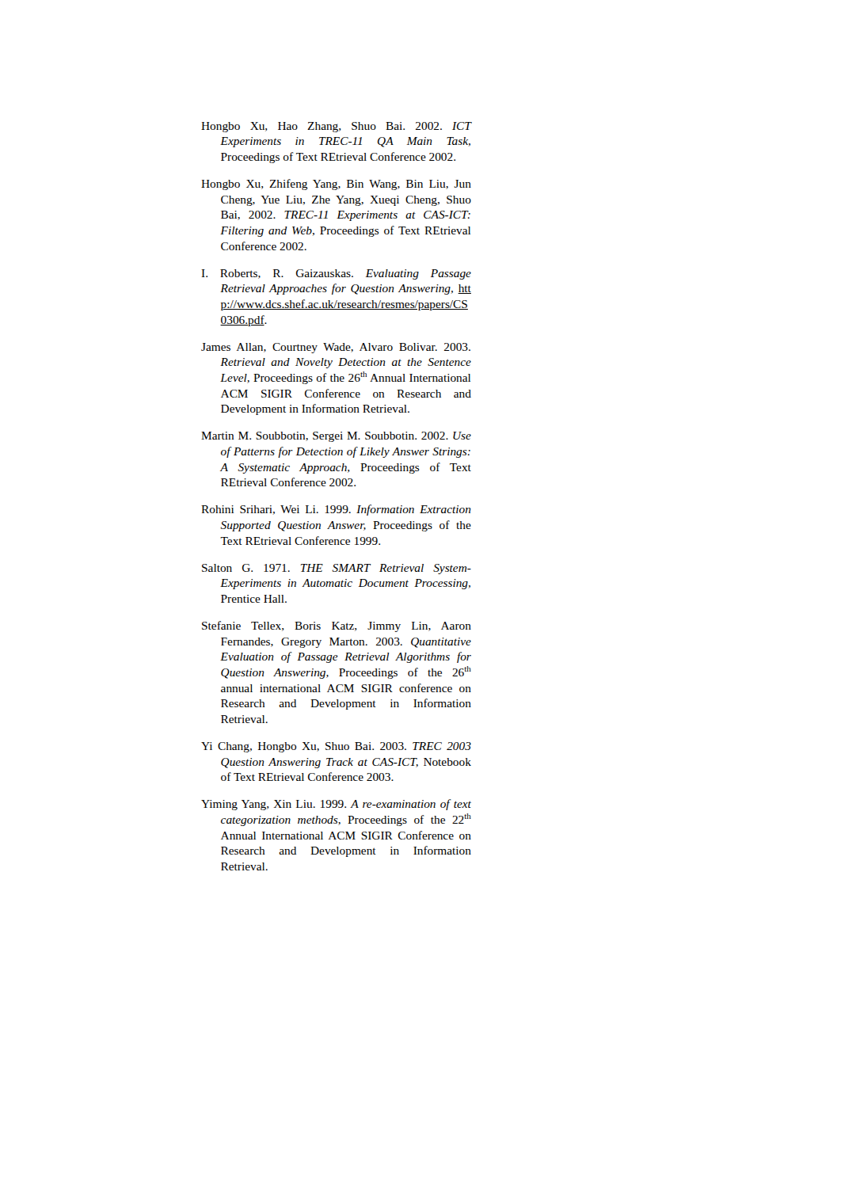Hongbo Xu, Hao Zhang, Shuo Bai. 2002. ICT Experiments in TREC-11 QA Main Task, Proceedings of Text REtrieval Conference 2002.
Hongbo Xu, Zhifeng Yang, Bin Wang, Bin Liu, Jun Cheng, Yue Liu, Zhe Yang, Xueqi Cheng, Shuo Bai, 2002. TREC-11 Experiments at CAS-ICT: Filtering and Web, Proceedings of Text REtrieval Conference 2002.
I. Roberts, R. Gaizauskas. Evaluating Passage Retrieval Approaches for Question Answering, http://www.dcs.shef.ac.uk/research/resmes/papers/CS0306.pdf.
James Allan, Courtney Wade, Alvaro Bolivar. 2003. Retrieval and Novelty Detection at the Sentence Level, Proceedings of the 26th Annual International ACM SIGIR Conference on Research and Development in Information Retrieval.
Martin M. Soubbotin, Sergei M. Soubbotin. 2002. Use of Patterns for Detection of Likely Answer Strings: A Systematic Approach, Proceedings of Text REtrieval Conference 2002.
Rohini Srihari, Wei Li. 1999. Information Extraction Supported Question Answer, Proceedings of the Text REtrieval Conference 1999.
Salton G. 1971. THE SMART Retrieval System-Experiments in Automatic Document Processing, Prentice Hall.
Stefanie Tellex, Boris Katz, Jimmy Lin, Aaron Fernandes, Gregory Marton. 2003. Quantitative Evaluation of Passage Retrieval Algorithms for Question Answering, Proceedings of the 26th annual international ACM SIGIR conference on Research and Development in Information Retrieval.
Yi Chang, Hongbo Xu, Shuo Bai. 2003. TREC 2003 Question Answering Track at CAS-ICT, Notebook of Text REtrieval Conference 2003.
Yiming Yang, Xin Liu. 1999. A re-examination of text categorization methods, Proceedings of the 22th Annual International ACM SIGIR Conference on Research and Development in Information Retrieval.